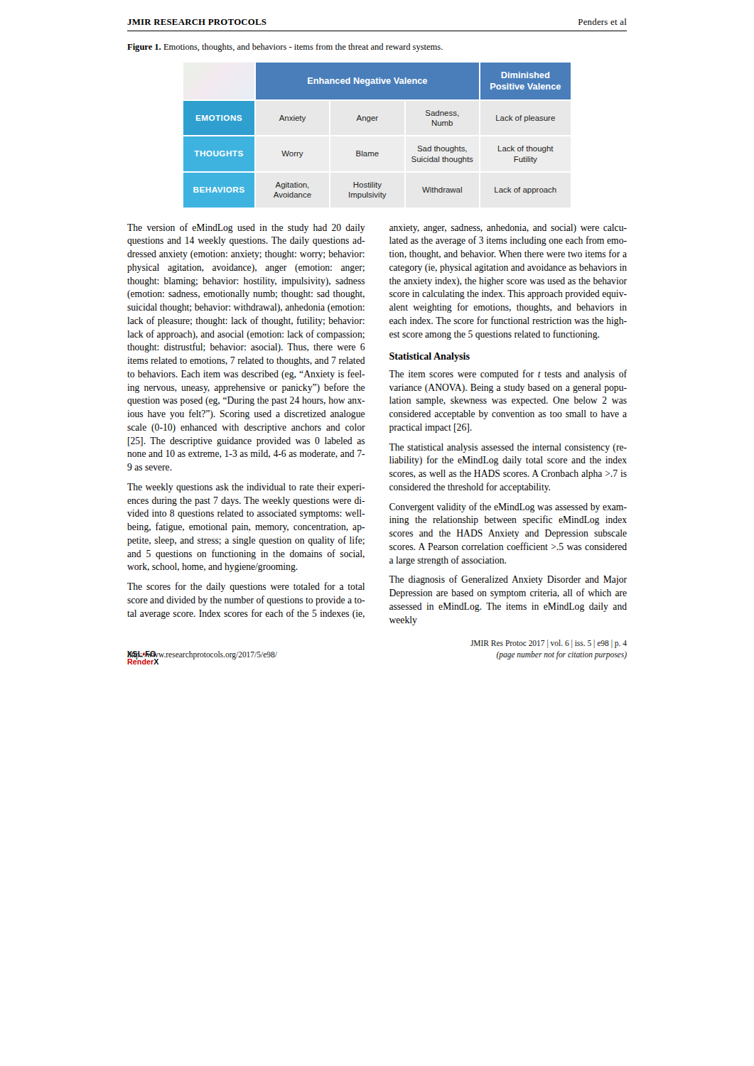JMIR RESEARCH PROTOCOLS
Penders et al
Figure 1. Emotions, thoughts, and behaviors - items from the threat and reward systems.
| | Enhanced Negative Valence | Diminished Positive Valence |
| EMOTIONS | Anxiety | Anger | Sadness, Numb | Lack of pleasure |
| THOUGHTS | Worry | Blame | Sad thoughts, Suicidal thoughts | Lack of thought Futility |
| BEHAVIORS | Agitation, Avoidance | Hostility Impulsivity | Withdrawal | Lack of approach |
The version of eMindLog used in the study had 20 daily questions and 14 weekly questions. The daily questions addressed anxiety (emotion: anxiety; thought: worry; behavior: physical agitation, avoidance), anger (emotion: anger; thought: blaming; behavior: hostility, impulsivity), sadness (emotion: sadness, emotionally numb; thought: sad thought, suicidal thought; behavior: withdrawal), anhedonia (emotion: lack of pleasure; thought: lack of thought, futility; behavior: lack of approach), and asocial (emotion: lack of compassion; thought: distrustful; behavior: asocial). Thus, there were 6 items related to emotions, 7 related to thoughts, and 7 related to behaviors. Each item was described (eg, “Anxiety is feeling nervous, uneasy, apprehensive or panicky”) before the question was posed (eg, “During the past 24 hours, how anxious have you felt?”). Scoring used a discretized analogue scale (0-10) enhanced with descriptive anchors and color [25]. The descriptive guidance provided was 0 labeled as none and 10 as extreme, 1-3 as mild, 4-6 as moderate, and 7-9 as severe.
The weekly questions ask the individual to rate their experiences during the past 7 days. The weekly questions were divided into 8 questions related to associated symptoms: well-being, fatigue, emotional pain, memory, concentration, appetite, sleep, and stress; a single question on quality of life; and 5 questions on functioning in the domains of social, work, school, home, and hygiene/grooming.
The scores for the daily questions were totaled for a total score and divided by the number of questions to provide a total average score. Index scores for each of the 5 indexes (ie, anxiety, anger, sadness, anhedonia, and social) were calculated as the average of 3 items including one each from emotion, thought, and behavior. When there were two items for a category (ie, physical agitation and avoidance as behaviors in the anxiety index), the higher score was used as the behavior score in calculating the index. This approach provided equivalent weighting for emotions, thoughts, and behaviors in each index. The score for functional restriction was the highest score among the 5 questions related to functioning.
Statistical Analysis
The item scores were computed for t tests and analysis of variance (ANOVA). Being a study based on a general population sample, skewness was expected. One below 2 was considered acceptable by convention as too small to have a practical impact [26].
The statistical analysis assessed the internal consistency (reliability) for the eMindLog daily total score and the index scores, as well as the HADS scores. A Cronbach alpha >.7 is considered the threshold for acceptability.
Convergent validity of the eMindLog was assessed by examining the relationship between specific eMindLog index scores and the HADS Anxiety and Depression subscale scores. A Pearson correlation coefficient >.5 was considered a large strength of association.
The diagnosis of Generalized Anxiety Disorder and Major Depression are based on symptom criteria, all of which are assessed in eMindLog. The items in eMindLog daily and weekly
http://www.researchprotocols.org/2017/5/e98/
JMIR Res Protoc 2017 | vol. 6 | iss. 5 | e98 | p. 4
(page number not for citation purposes)
XSL•FO
RenderX